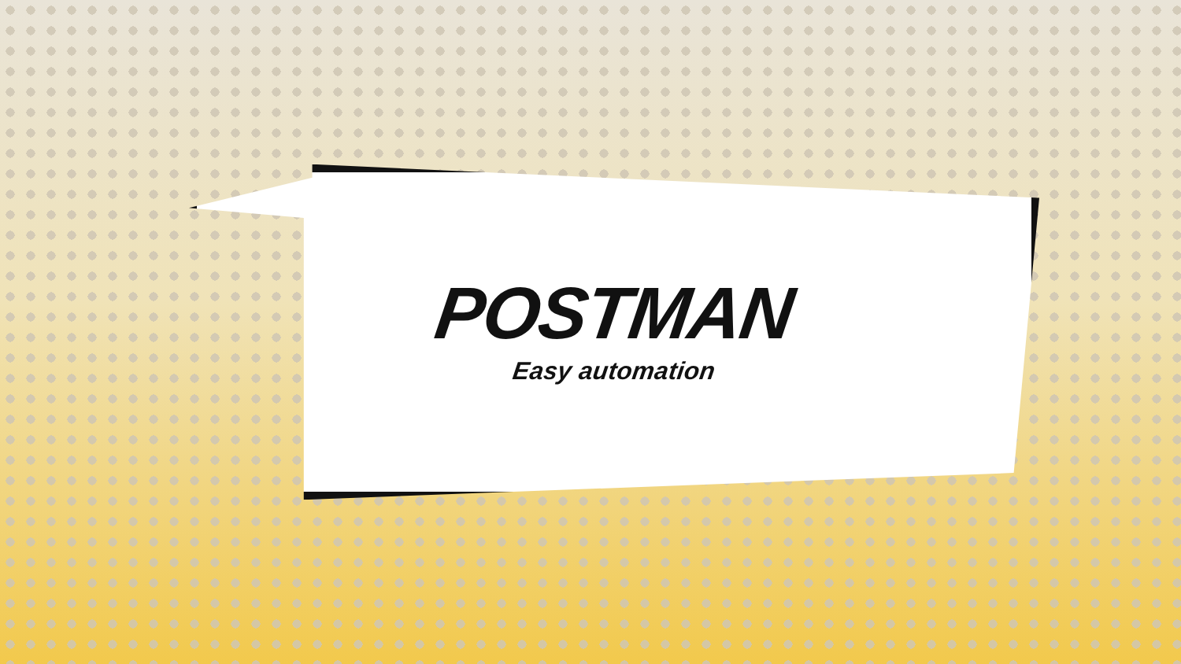Postman
Easy automation